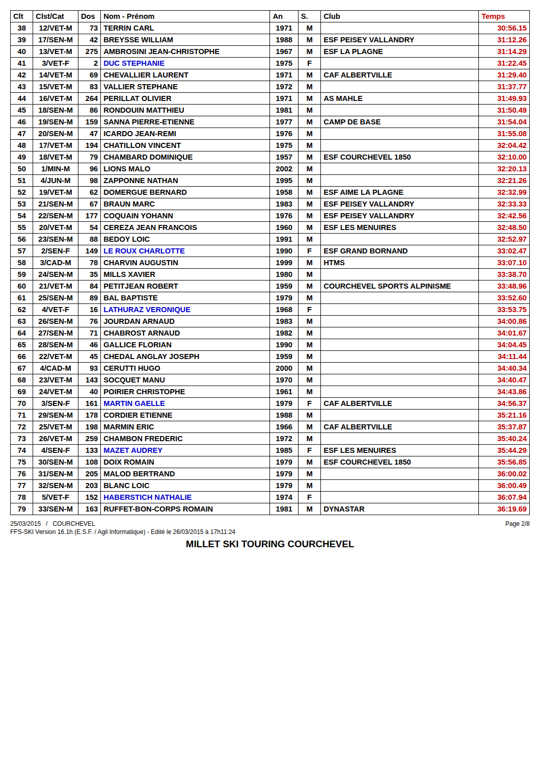| Clt | Clst/Cat | Dos | Nom - Prénom | An | S. | Club | Temps |
| --- | --- | --- | --- | --- | --- | --- | --- |
| 38 | 12/VET-M | 73 | TERRIN CARL | 1971 | M | | 30:56.15 |
| 39 | 17/SEN-M | 42 | BREYSSE WILLIAM | 1988 | M | ESF PEISEY VALLANDRY | 31:12.26 |
| 40 | 13/VET-M | 275 | AMBROSINI JEAN-CHRISTOPHE | 1967 | M | ESF LA PLAGNE | 31:14.29 |
| 41 | 3/VET-F | 2 | DUC STEPHANIE | 1975 | F | | 31:22.45 |
| 42 | 14/VET-M | 69 | CHEVALLIER LAURENT | 1971 | M | CAF ALBERTVILLE | 31:29.40 |
| 43 | 15/VET-M | 83 | VALLIER STEPHANE | 1972 | M | | 31:37.77 |
| 44 | 16/VET-M | 264 | PERILLAT OLIVIER | 1971 | M | AS MAHLE | 31:49.93 |
| 45 | 18/SEN-M | 86 | RONDOUIN MATTHIEU | 1981 | M | | 31:50.49 |
| 46 | 19/SEN-M | 159 | SANNA PIERRE-ETIENNE | 1977 | M | CAMP DE BASE | 31:54.04 |
| 47 | 20/SEN-M | 47 | ICARDO JEAN-REMI | 1976 | M | | 31:55.08 |
| 48 | 17/VET-M | 194 | CHATILLON VINCENT | 1975 | M | | 32:04.42 |
| 49 | 18/VET-M | 79 | CHAMBARD DOMINIQUE | 1957 | M | ESF COURCHEVEL 1850 | 32:10.00 |
| 50 | 1/MIN-M | 96 | LIONS MALO | 2002 | M | | 32:20.13 |
| 51 | 4/JUN-M | 98 | ZAPPONNE NATHAN | 1995 | M | | 32:21.26 |
| 52 | 19/VET-M | 62 | DOMERGUE BERNARD | 1958 | M | ESF AIME LA PLAGNE | 32:32.99 |
| 53 | 21/SEN-M | 67 | BRAUN MARC | 1983 | M | ESF PEISEY VALLANDRY | 32:33.33 |
| 54 | 22/SEN-M | 177 | COQUAIN YOHANN | 1976 | M | ESF PEISEY VALLANDRY | 32:42.56 |
| 55 | 20/VET-M | 54 | CEREZA JEAN FRANCOIS | 1960 | M | ESF LES MENUIRES | 32:48.50 |
| 56 | 23/SEN-M | 88 | BEDOY LOIC | 1991 | M | | 32:52.97 |
| 57 | 2/SEN-F | 149 | LE ROUX CHARLOTTE | 1990 | F | ESF GRAND BORNAND | 33:02.47 |
| 58 | 3/CAD-M | 78 | CHARVIN AUGUSTIN | 1999 | M | HTMS | 33:07.10 |
| 59 | 24/SEN-M | 35 | MILLS XAVIER | 1980 | M | | 33:38.70 |
| 60 | 21/VET-M | 84 | PETITJEAN ROBERT | 1959 | M | COURCHEVEL SPORTS ALPINISME | 33:48.96 |
| 61 | 25/SEN-M | 89 | BAL BAPTISTE | 1979 | M | | 33:52.60 |
| 62 | 4/VET-F | 16 | LATHURAZ VERONIQUE | 1968 | F | | 33:53.75 |
| 63 | 26/SEN-M | 76 | JOURDAN ARNAUD | 1983 | M | | 34:00.86 |
| 64 | 27/SEN-M | 71 | CHABROST ARNAUD | 1982 | M | | 34:01.67 |
| 65 | 28/SEN-M | 46 | GALLICE FLORIAN | 1990 | M | | 34:04.45 |
| 66 | 22/VET-M | 45 | CHEDAL ANGLAY JOSEPH | 1959 | M | | 34:11.44 |
| 67 | 4/CAD-M | 93 | CERUTTI HUGO | 2000 | M | | 34:40.34 |
| 68 | 23/VET-M | 143 | SOCQUET MANU | 1970 | M | | 34:40.47 |
| 69 | 24/VET-M | 40 | POIRIER CHRISTOPHE | 1961 | M | | 34:43.86 |
| 70 | 3/SEN-F | 161 | MARTIN GAELLE | 1979 | F | CAF ALBERTVILLE | 34:56.37 |
| 71 | 29/SEN-M | 178 | CORDIER ETIENNE | 1988 | M | | 35:21.16 |
| 72 | 25/VET-M | 198 | MARMIN ERIC | 1966 | M | CAF ALBERTVILLE | 35:37.87 |
| 73 | 26/VET-M | 259 | CHAMBON FREDERIC | 1972 | M | | 35:40.24 |
| 74 | 4/SEN-F | 133 | MAZET AUDREY | 1985 | F | ESF LES MENUIRES | 35:44.29 |
| 75 | 30/SEN-M | 108 | DOIX ROMAIN | 1979 | M | ESF COURCHEVEL 1850 | 35:56.85 |
| 76 | 31/SEN-M | 205 | MALOD BERTRAND | 1979 | M | | 36:00.02 |
| 77 | 32/SEN-M | 203 | BLANC LOIC | 1979 | M | | 36:00.49 |
| 78 | 5/VET-F | 152 | HABERSTICH NATHALIE | 1974 | F | | 36:07.94 |
| 79 | 33/SEN-M | 163 | RUFFET-BON-CORPS ROMAIN | 1981 | M | DYNASTAR | 36:19.69 |
25/03/2015 / COURCHEVEL
FFS-SKI Version 16.1h (E.S.F. / Agil Informatique) - Edité le 26/03/2015 à 17h11:24
Page 2/8
MILLET SKI TOURING COURCHEVEL